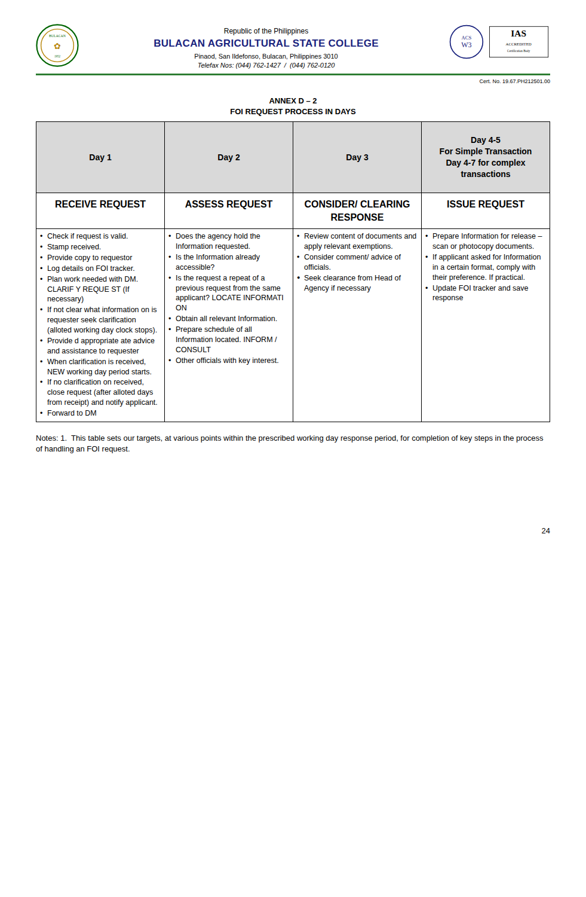Republic of the Philippines
BULACAN AGRICULTURAL STATE COLLEGE
Pinaod, San Ildefonso, Bulacan, Philippines 3010
Telefax Nos: (044) 762-1427 / (044) 762-0120
Cert. No. 19.67.PH212501.00
ANNEX D – 2
FOI REQUEST PROCESS IN DAYS
| Day 1 | Day 2 | Day 3 | Day 4-5 For Simple Transaction Day 4-7 for complex transactions |
| --- | --- | --- | --- |
| RECEIVE REQUEST | ASSESS REQUEST | CONSIDER/ CLEARING RESPONSE | ISSUE REQUEST |
| Check if request is valid. Stamp received. Provide copy to requestor Log details on FOI tracker. Plan work needed with DM. CLARIF Y REQUE ST (If necessary) If not clear what information on is requester seek clarification (alloted working day clock stops). Provide d appropriate ate advice and assistance to requester When clarification is received, NEW working day period starts. If no clarification on received, close request (after alloted days from receipt) and notify applicant. Forward to DM | Does the agency hold the Information requested. Is the Information already accessible? Is the request a repeat of a previous request from the same applicant? LOCATE INFORMATI ON Obtain all relevant Information. Prepare schedule of all Information located. INFORM / CONSULT Other officials with key interest. | Review content of documents and apply relevant exemptions. Consider comment/ advice of officials. Seek clearance from Head of Agency if necessary | Prepare Information for release – scan or photocopy documents. If applicant asked for Information in a certain format, comply with their preference. If practical. Update FOI tracker and save response |
Notes: 1. This table sets our targets, at various points within the prescribed working day response period, for completion of key steps in the process of handling an FOI request.
24